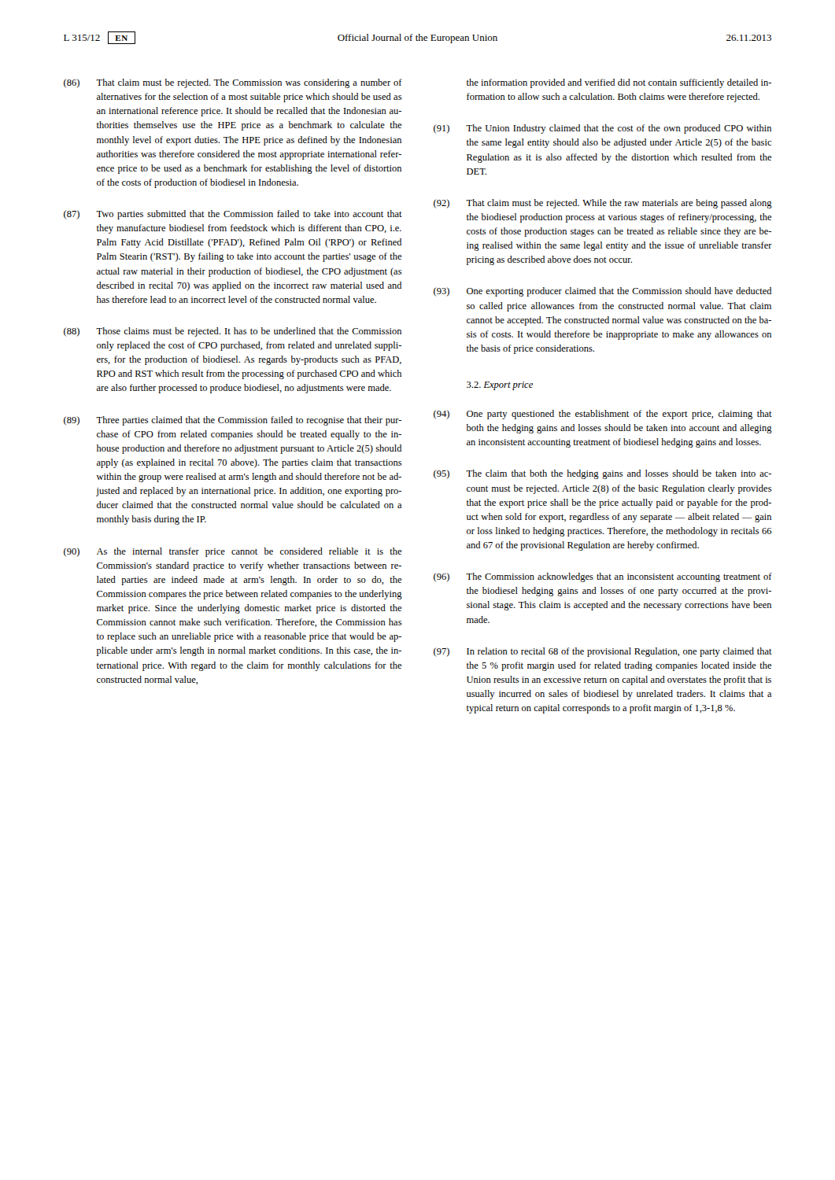L 315/12EN
Official Journal of the European Union
26.11.2013
(86)
That claim must be rejected. The Commission was considering a number of alternatives for the selection of a most suitable price which should be used as an international reference price. It should be recalled that the Indonesian authorities themselves use the HPE price as a benchmark to calculate the monthly level of export duties. The HPE price as defined by the Indonesian authorities was therefore considered the most appropriate international reference price to be used as a benchmark for establishing the level of distortion of the costs of production of biodiesel in Indonesia.
(87)
Two parties submitted that the Commission failed to take into account that they manufacture biodiesel from feedstock which is different than CPO, i.e. Palm Fatty Acid Distillate ('PFAD'), Refined Palm Oil ('RPO') or Refined Palm Stearin ('RST'). By failing to take into account the parties' usage of the actual raw material in their production of biodiesel, the CPO adjustment (as described in recital 70) was applied on the incorrect raw material used and has therefore lead to an incorrect level of the constructed normal value.
(88)
Those claims must be rejected. It has to be underlined that the Commission only replaced the cost of CPO purchased, from related and unrelated suppliers, for the production of biodiesel. As regards by-products such as PFAD, RPO and RST which result from the processing of purchased CPO and which are also further processed to produce biodiesel, no adjustments were made.
(89)
Three parties claimed that the Commission failed to recognise that their purchase of CPO from related companies should be treated equally to the in-house production and therefore no adjustment pursuant to Article 2(5) should apply (as explained in recital 70 above). The parties claim that transactions within the group were realised at arm's length and should therefore not be adjusted and replaced by an international price. In addition, one exporting producer claimed that the constructed normal value should be calculated on a monthly basis during the IP.
(90)
As the internal transfer price cannot be considered reliable it is the Commission's standard practice to verify whether transactions between related parties are indeed made at arm's length. In order to so do, the Commission compares the price between related companies to the underlying market price. Since the underlying domestic market price is distorted the Commission cannot make such verification. Therefore, the Commission has to replace such an unreliable price with a reasonable price that would be applicable under arm's length in normal market conditions. In this case, the international price. With regard to the claim for monthly calculations for the constructed normal value,
the information provided and verified did not contain sufficiently detailed information to allow such a calculation. Both claims were therefore rejected.
(91)
The Union Industry claimed that the cost of the own produced CPO within the same legal entity should also be adjusted under Article 2(5) of the basic Regulation as it is also affected by the distortion which resulted from the DET.
(92)
That claim must be rejected. While the raw materials are being passed along the biodiesel production process at various stages of refinery/processing, the costs of those production stages can be treated as reliable since they are being realised within the same legal entity and the issue of unreliable transfer pricing as described above does not occur.
(93)
One exporting producer claimed that the Commission should have deducted so called price allowances from the constructed normal value. That claim cannot be accepted. The constructed normal value was constructed on the basis of costs. It would therefore be inappropriate to make any allowances on the basis of price considerations.
3.2. Export price
(94)
One party questioned the establishment of the export price, claiming that both the hedging gains and losses should be taken into account and alleging an inconsistent accounting treatment of biodiesel hedging gains and losses.
(95)
The claim that both the hedging gains and losses should be taken into account must be rejected. Article 2(8) of the basic Regulation clearly provides that the export price shall be the price actually paid or payable for the product when sold for export, regardless of any separate — albeit related — gain or loss linked to hedging practices. Therefore, the methodology in recitals 66 and 67 of the provisional Regulation are hereby confirmed.
(96)
The Commission acknowledges that an inconsistent accounting treatment of the biodiesel hedging gains and losses of one party occurred at the provisional stage. This claim is accepted and the necessary corrections have been made.
(97)
In relation to recital 68 of the provisional Regulation, one party claimed that the 5 % profit margin used for related trading companies located inside the Union results in an excessive return on capital and overstates the profit that is usually incurred on sales of biodiesel by unrelated traders. It claims that a typical return on capital corresponds to a profit margin of 1,3-1,8 %.